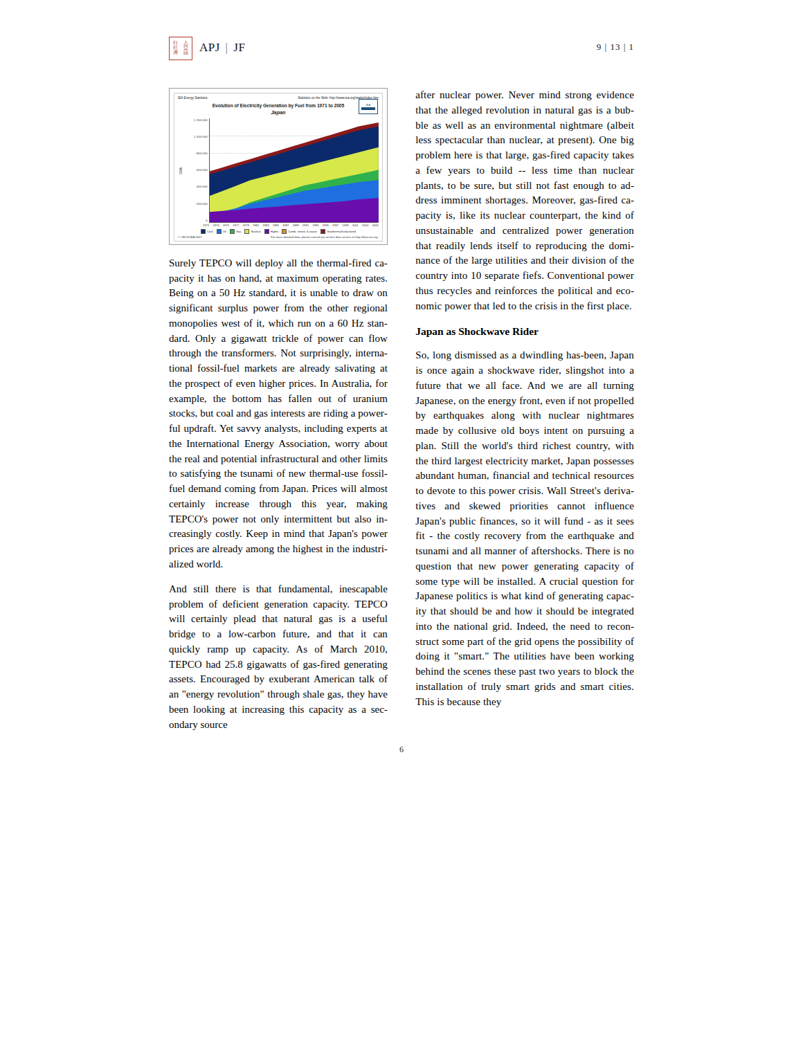行人 社亞 洲誌
APJ | JF
9 | 13 | 1
IEA Energy Statistics Statistics on the Web: http://www.iea.org/statist/index.htm
IEA
Evolution of Electricity Generation by Fuel from 1971 to 2005
Japan
GWh
1 200 000 1 000 000 800 000 600 000 400 000 200 000 0
197119731975197719791981198319851987198919911993199519971999200120032005
Coal Oil Gas Nuclear Hydro Comb. renew. & waste Geothermal/solar/wind
© OECD/IEA 2007 For more detailed data, please consult our on-line data service at http://data.iea.org.
Surely TEPCO will deploy all the thermal-fired capacity it has on hand, at maximum operating rates. Being on a 50 Hz standard, it is unable to draw on significant surplus power from the other regional monopolies west of it, which run on a 60 Hz standard. Only a gigawatt trickle of power can flow through the transformers. Not surprisingly, international fossil-fuel markets are already salivating at the prospect of even higher prices. In Australia, for example, the bottom has fallen out of uranium stocks, but coal and gas interests are riding a powerful updraft. Yet savvy analysts, including experts at the International Energy Association, worry about the real and potential infrastructural and other limits to satisfying the tsunami of new thermal-use fossil-fuel demand coming from Japan. Prices will almost certainly increase through this year, making TEPCO's power not only intermittent but also increasingly costly. Keep in mind that Japan's power prices are already among the highest in the industrialized world.
And still there is that fundamental, inescapable problem of deficient generation capacity. TEPCO will certainly plead that natural gas is a useful bridge to a low-carbon future, and that it can quickly ramp up capacity. As of March 2010, TEPCO had 25.8 gigawatts of gas-fired generating assets. Encouraged by exuberant American talk of an "energy revolution" through shale gas, they have been looking at increasing this capacity as a secondary source
after nuclear power. Never mind strong evidence that the alleged revolution in natural gas is a bubble as well as an environmental nightmare (albeit less spectacular than nuclear, at present). One big problem here is that large, gas-fired capacity takes a few years to build -- less time than nuclear plants, to be sure, but still not fast enough to address imminent shortages. Moreover, gas-fired capacity is, like its nuclear counterpart, the kind of unsustainable and centralized power generation that readily lends itself to reproducing the dominance of the large utilities and their division of the country into 10 separate fiefs. Conventional power thus recycles and reinforces the political and economic power that led to the crisis in the first place.
Japan as Shockwave Rider
So, long dismissed as a dwindling has-been, Japan is once again a shockwave rider, slingshot into a future that we all face. And we are all turning Japanese, on the energy front, even if not propelled by earthquakes along with nuclear nightmares made by collusive old boys intent on pursuing a plan. Still the world's third richest country, with the third largest electricity market, Japan possesses abundant human, financial and technical resources to devote to this power crisis. Wall Street's derivatives and skewed priorities cannot influence Japan's public finances, so it will fund - as it sees fit - the costly recovery from the earthquake and tsunami and all manner of aftershocks. There is no question that new power generating capacity of some type will be installed. A crucial question for Japanese politics is what kind of generating capacity that should be and how it should be integrated into the national grid. Indeed, the need to reconstruct some part of the grid opens the possibility of doing it "smart." The utilities have been working behind the scenes these past two years to block the installation of truly smart grids and smart cities. This is because they
6